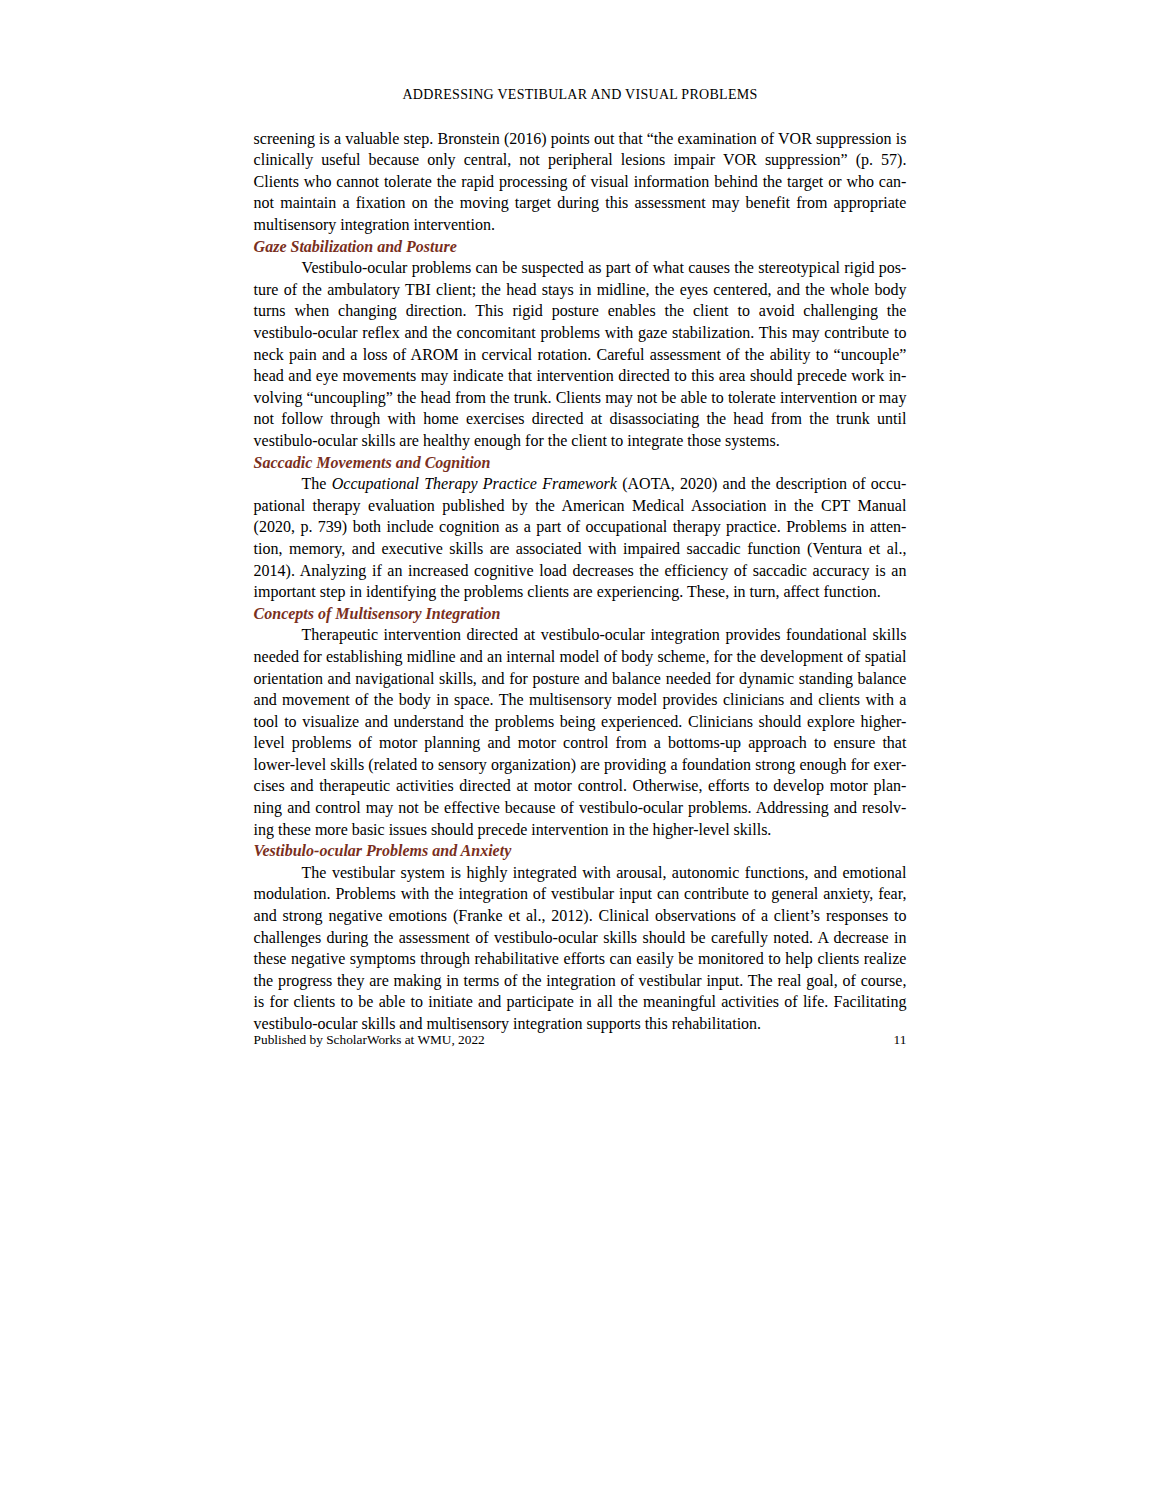ADDRESSING VESTIBULAR AND VISUAL PROBLEMS
screening is a valuable step. Bronstein (2016) points out that “the examination of VOR suppression is clinically useful because only central, not peripheral lesions impair VOR suppression” (p. 57). Clients who cannot tolerate the rapid processing of visual information behind the target or who cannot maintain a fixation on the moving target during this assessment may benefit from appropriate multisensory integration intervention.
Gaze Stabilization and Posture
Vestibulo-ocular problems can be suspected as part of what causes the stereotypical rigid posture of the ambulatory TBI client; the head stays in midline, the eyes centered, and the whole body turns when changing direction. This rigid posture enables the client to avoid challenging the vestibulo-ocular reflex and the concomitant problems with gaze stabilization. This may contribute to neck pain and a loss of AROM in cervical rotation. Careful assessment of the ability to “uncouple” head and eye movements may indicate that intervention directed to this area should precede work involving “uncoupling” the head from the trunk. Clients may not be able to tolerate intervention or may not follow through with home exercises directed at disassociating the head from the trunk until vestibulo-ocular skills are healthy enough for the client to integrate those systems.
Saccadic Movements and Cognition
The Occupational Therapy Practice Framework (AOTA, 2020) and the description of occupational therapy evaluation published by the American Medical Association in the CPT Manual (2020, p. 739) both include cognition as a part of occupational therapy practice. Problems in attention, memory, and executive skills are associated with impaired saccadic function (Ventura et al., 2014). Analyzing if an increased cognitive load decreases the efficiency of saccadic accuracy is an important step in identifying the problems clients are experiencing. These, in turn, affect function.
Concepts of Multisensory Integration
Therapeutic intervention directed at vestibulo-ocular integration provides foundational skills needed for establishing midline and an internal model of body scheme, for the development of spatial orientation and navigational skills, and for posture and balance needed for dynamic standing balance and movement of the body in space. The multisensory model provides clinicians and clients with a tool to visualize and understand the problems being experienced. Clinicians should explore higher-level problems of motor planning and motor control from a bottoms-up approach to ensure that lower-level skills (related to sensory organization) are providing a foundation strong enough for exercises and therapeutic activities directed at motor control. Otherwise, efforts to develop motor planning and control may not be effective because of vestibulo-ocular problems. Addressing and resolving these more basic issues should precede intervention in the higher-level skills.
Vestibulo-ocular Problems and Anxiety
The vestibular system is highly integrated with arousal, autonomic functions, and emotional modulation. Problems with the integration of vestibular input can contribute to general anxiety, fear, and strong negative emotions (Franke et al., 2012). Clinical observations of a client’s responses to challenges during the assessment of vestibulo-ocular skills should be carefully noted. A decrease in these negative symptoms through rehabilitative efforts can easily be monitored to help clients realize the progress they are making in terms of the integration of vestibular input. The real goal, of course, is for clients to be able to initiate and participate in all the meaningful activities of life. Facilitating vestibulo-ocular skills and multisensory integration supports this rehabilitation.
Published by ScholarWorks at WMU, 2022
11